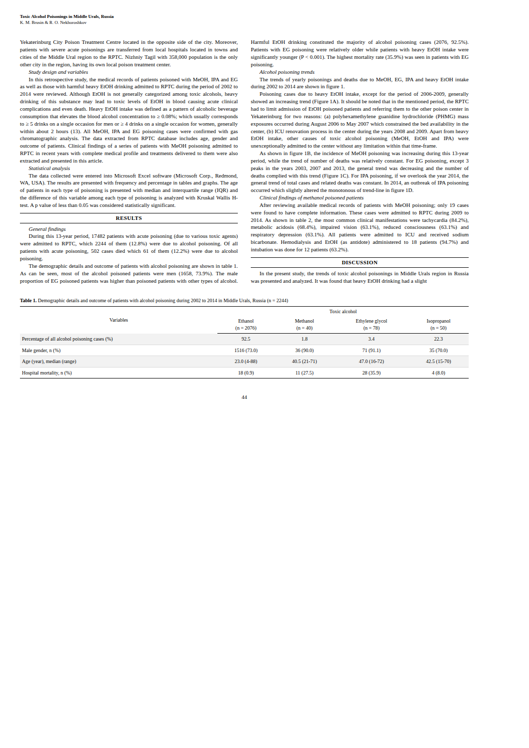Toxic Alcohol Poisonings in Middle Urals, Russia
K. M. Brusin & R. O. Nekhoroshkov
Yekaterinburg City Poison Treatment Centre located in the opposite side of the city. Moreover, patients with severe acute poisonings are transferred from local hospitals located in towns and cities of the Middle Ural region to the RPTC. Nizhniy Tagil with 358,000 population is the only other city in the region, having its own local poison treatment center.
Study design and variables
In this retrospective study, the medical records of patients poisoned with MeOH, IPA and EG as well as those with harmful heavy EtOH drinking admitted to RPTC during the period of 2002 to 2014 were reviewed. Although EtOH is not generally categorized among toxic alcohols, heavy drinking of this substance may lead to toxic levels of EtOH in blood causing acute clinical complications and even death. Heavy EtOH intake was defined as a pattern of alcoholic beverage consumption that elevates the blood alcohol concentration to ≥ 0.08%; which usually corresponds to ≥ 5 drinks on a single occasion for men or ≥ 4 drinks on a single occasion for women, generally within about 2 hours (13). All MeOH, IPA and EG poisoning cases were confirmed with gas chromatographic analysis. The data extracted from RPTC database includes age, gender and outcome of patients. Clinical findings of a series of patients with MeOH poisoning admitted to RPTC in recent years with complete medical profile and treatments delivered to them were also extracted and presented in this article.
Statistical analysis
The data collected were entered into Microsoft Excel software (Microsoft Corp., Redmond, WA, USA). The results are presented with frequency and percentage in tables and graphs. The age of patients in each type of poisoning is presented with median and interquartile range (IQR) and the difference of this variable among each type of poisoning is analyzed with Kruskal Wallis H-test. A p value of less than 0.05 was considered statistically significant.
RESULTS
General findings
During this 13-year period, 17482 patients with acute poisoning (due to various toxic agents) were admitted to RPTC, which 2244 of them (12.8%) were due to alcohol poisoning. Of all patients with acute poisoning, 502 cases died which 61 of them (12.2%) were due to alcohol poisoning.
The demographic details and outcome of patients with alcohol poisoning are shown in table 1. As can be seen, most of the alcohol poisoned patients were men (1658, 73.9%). The male proportion of EG poisoned patients was higher than poisoned patients with other types of alcohol. Harmful EtOH drinking constituted the majority of alcohol poisoning cases (2076, 92.5%). Patients with EG poisoning were relatively older while patients with heavy EtOH intake were significantly younger (P < 0.001). The highest mortality rate (35.9%) was seen in patients with EG poisoning.
Alcohol poisoning trends
The trends of yearly poisonings and deaths due to MeOH, EG, IPA and heavy EtOH intake during 2002 to 2014 are shown in figure 1.
Poisoning cases due to heavy EtOH intake, except for the period of 2006-2009, generally showed an increasing trend (Figure 1A). It should be noted that in the mentioned period, the RPTC had to limit admission of EtOH poisoned patients and referring them to the other poison center in Yekaterinburg for two reasons: (a) polyhexamethylene guanidine hydrochloride (PHMG) mass exposures occurred during August 2006 to May 2007 which constrained the bed availability in the center, (b) ICU renovation process in the center during the years 2008 and 2009. Apart from heavy EtOH intake, other causes of toxic alcohol poisoning (MeOH, EtOH and IPA) were unexceptionally admitted to the center without any limitation within that time-frame.
As shown in figure 1B, the incidence of MeOH poisoning was increasing during this 13-year period, while the trend of number of deaths was relatively constant. For EG poisoning, except 3 peaks in the years 2003, 2007 and 2013, the general trend was decreasing and the number of deaths complied with this trend (Figure 1C). For IPA poisoning, if we overlook the year 2014, the general trend of total cases and related deaths was constant. In 2014, an outbreak of IPA poisoning occurred which slightly altered the monotonous of trend-line in figure 1D.
Clinical findings of methanol poisoned patients
After reviewing available medical records of patients with MeOH poisoning; only 19 cases were found to have complete information. These cases were admitted to RPTC during 2009 to 2014. As shown in table 2, the most common clinical manifestations were tachycardia (84.2%), metabolic acidosis (68.4%), impaired vision (63.1%), reduced consciousness (63.1%) and respiratory depression (63.1%). All patients were admitted to ICU and received sodium bicarbonate. Hemodialysis and EtOH (as antidote) administered to 18 patients (94.7%) and intubation was done for 12 patients (63.2%).
DISCUSSION
In the present study, the trends of toxic alcohol poisonings in Middle Urals region in Russia was presented and analyzed. It was found that heavy EtOH drinking had a slight
Table 1. Demographic details and outcome of patients with alcohol poisoning during 2002 to 2014 in Middle Urals, Russia (n = 2244)
| Variables | Toxic alcohol |
| --- | --- |
| Ethanol (n = 2076) | Methanol (n = 40) | Ethylene glycol (n = 78) | Isopropanol (n = 50) |
| Percentage of all alcohol poisoning cases (%) | 92.5 | 1.8 | 3.4 | 22.3 |
| Male gender, n (%) | 1516 (73.0) | 36 (90.0) | 71 (91.1) | 35 (70.0) |
| Age (year), median (range) | 23.0 (4-88) | 40.5 (21-71) | 47.0 (16-72) | 42.5 (15-70) |
| Hospital mortality, n (%) | 18 (0.9) | 11 (27.5) | 28 (35.9) | 4 (8.0) |
44